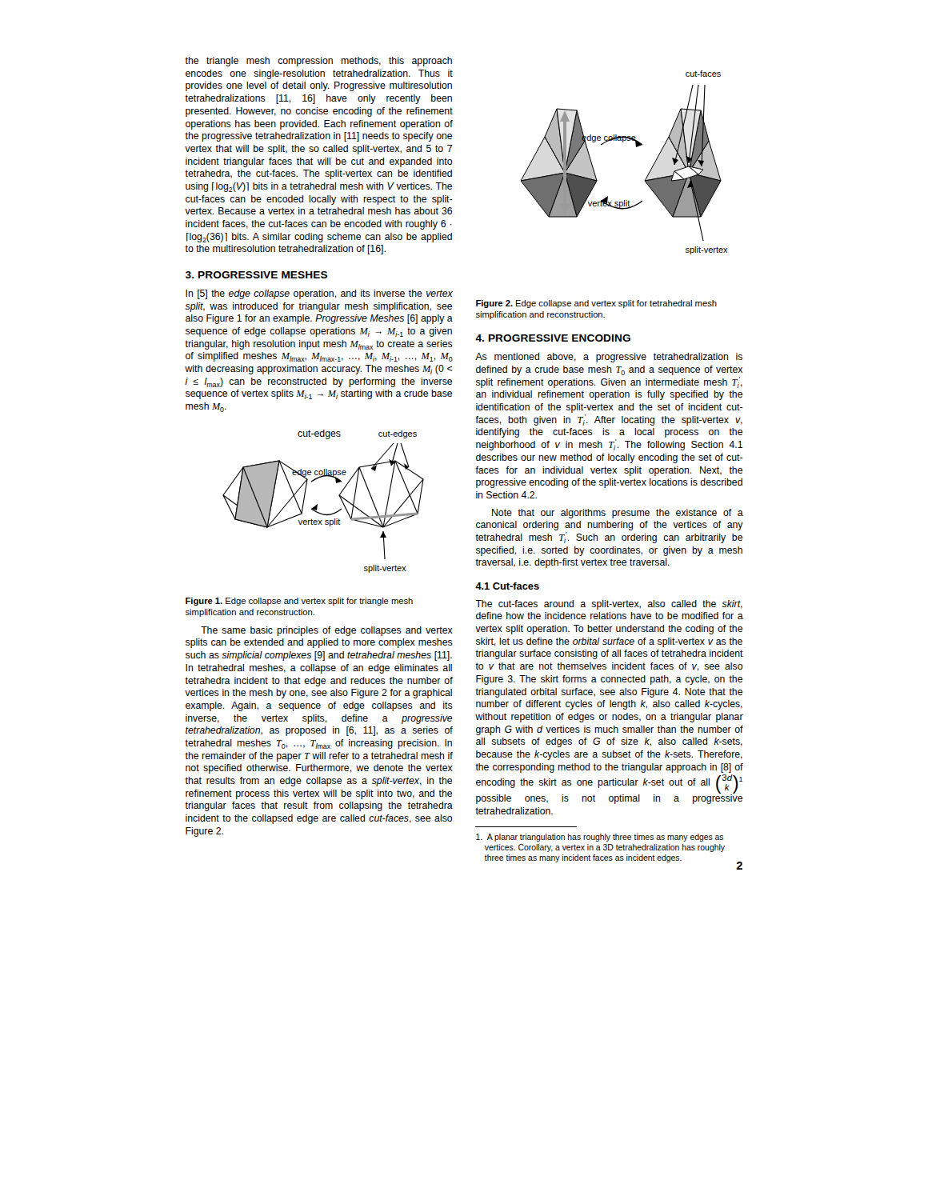the triangle mesh compression methods, this approach encodes one single-resolution tetrahedralization. Thus it provides one level of detail only. Progressive multiresolution tetrahedralizations [11, 16] have only recently been presented. However, no concise encoding of the refinement operations has been provided. Each refinement operation of the progressive tetrahedralization in [11] needs to specify one vertex that will be split, the so called split-vertex, and 5 to 7 incident triangular faces that will be cut and expanded into tetrahedra, the cut-faces. The split-vertex can be identified using ⌈log2(V)⌉ bits in a tetrahedral mesh with V vertices. The cut-faces can be encoded locally with respect to the split-vertex. Because a vertex in a tetrahedral mesh has about 36 incident faces, the cut-faces can be encoded with roughly 6 · ⌈log2(36)⌉ bits. A similar coding scheme can also be applied to the multiresolution tetrahedralization of [16].
3. PROGRESSIVE MESHES
In [5] the edge collapse operation, and its inverse the vertex split, was introduced for triangular mesh simplification, see also Figure 1 for an example. Progressive Meshes [6] apply a sequence of edge collapse operations Mi → Mi-1 to a given triangular, high resolution input mesh Mlmax to create a series of simplified meshes Mlmax, Mlmax-1, …, Mi, Mi-1, …, M1, M0 with decreasing approximation accuracy. The meshes Mi (0 < i ≤ lmax) can be reconstructed by performing the inverse sequence of vertex splits Mi-1 → Mi starting with a crude base mesh M0.
cut-edges cut-edges edge collapse vertex split split-vertex
Figure 1. Edge collapse and vertex split for triangle mesh simplification and reconstruction.
The same basic principles of edge collapses and vertex splits can be extended and applied to more complex meshes such as simplicial complexes [9] and tetrahedral meshes [11]. In tetrahedral meshes, a collapse of an edge eliminates all tetrahedra incident to that edge and reduces the number of vertices in the mesh by one, see also Figure 2 for a graphical example. Again, a sequence of edge collapses and its inverse, the vertex splits, define a progressive tetrahedralization, as proposed in [6, 11], as a series of tetrahedral meshes T0, …, Tlmax of increasing precision. In the remainder of the paper T will refer to a tetrahedral mesh if not specified otherwise. Furthermore, we denote the vertex that results from an edge collapse as a split-vertex, in the refinement process this vertex will be split into two, and the triangular faces that result from collapsing the tetrahedra incident to the collapsed edge are called cut-faces, see also Figure 2.
cut-faces edge collapse vertex split split-vertex
Figure 2. Edge collapse and vertex split for tetrahedral mesh simplification and reconstruction.
4. PROGRESSIVE ENCODING
As mentioned above, a progressive tetrahedralization is defined by a crude base mesh T0 and a sequence of vertex split refinement operations. Given an intermediate mesh Ti′, an individual refinement operation is fully specified by the identification of the split-vertex and the set of incident cut-faces, both given in Ti′. After locating the split-vertex v, identifying the cut-faces is a local process on the neighborhood of v in mesh Ti′. The following Section 4.1 describes our new method of locally encoding the set of cut-faces for an individual vertex split operation. Next, the progressive encoding of the split-vertex locations is described in Section 4.2.
Note that our algorithms presume the existance of a canonical ordering and numbering of the vertices of any tetrahedral mesh Ti′. Such an ordering can arbitrarily be specified, i.e. sorted by coordinates, or given by a mesh traversal, i.e. depth-first vertex tree traversal.
4.1 Cut-faces
The cut-faces around a split-vertex, also called the skirt, define how the incidence relations have to be modified for a vertex split operation. To better understand the coding of the skirt, let us define the orbital surface of a split-vertex v as the triangular surface consisting of all faces of tetrahedra incident to v that are not themselves incident faces of v, see also Figure 3. The skirt forms a connected path, a cycle, on the triangulated orbital surface, see also Figure 4. Note that the number of different cycles of length k, also called k-cycles, without repetition of edges or nodes, on a triangular planar graph G with d vertices is much smaller than the number of all subsets of edges of G of size k, also called k-sets, because the k-cycles are a subset of the k-sets. Therefore, the corresponding method to the triangular approach in [8] of encoding the skirt as one particular k-set out of all (3d k)1 possible ones, is not optimal in a progressive tetrahedralization.
1. A planar triangulation has roughly three times as many edges as vertices. Corollary, a vertex in a 3D tetrahedralization has roughly three times as many incident faces as incident edges.
2